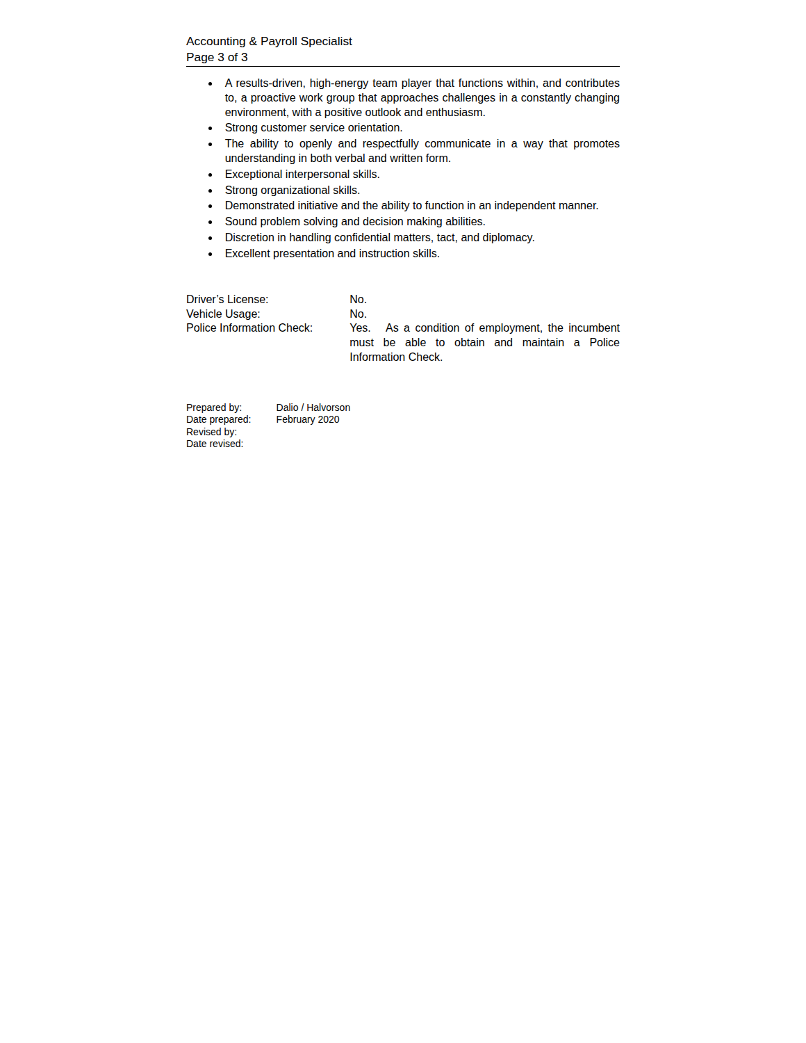Accounting & Payroll Specialist
Page 3 of 3
A results-driven, high-energy team player that functions within, and contributes to, a proactive work group that approaches challenges in a constantly changing environment, with a positive outlook and enthusiasm.
Strong customer service orientation.
The ability to openly and respectfully communicate in a way that promotes understanding in both verbal and written form.
Exceptional interpersonal skills.
Strong organizational skills.
Demonstrated initiative and the ability to function in an independent manner.
Sound problem solving and decision making abilities.
Discretion in handling confidential matters, tact, and diplomacy.
Excellent presentation and instruction skills.
| Driver’s License: | No. |
| Vehicle Usage: | No. |
| Police Information Check: | Yes. As a condition of employment, the incumbent must be able to obtain and maintain a Police Information Check. |
Prepared by: Dalio / Halvorson
Date prepared: February 2020
Revised by:
Date revised: